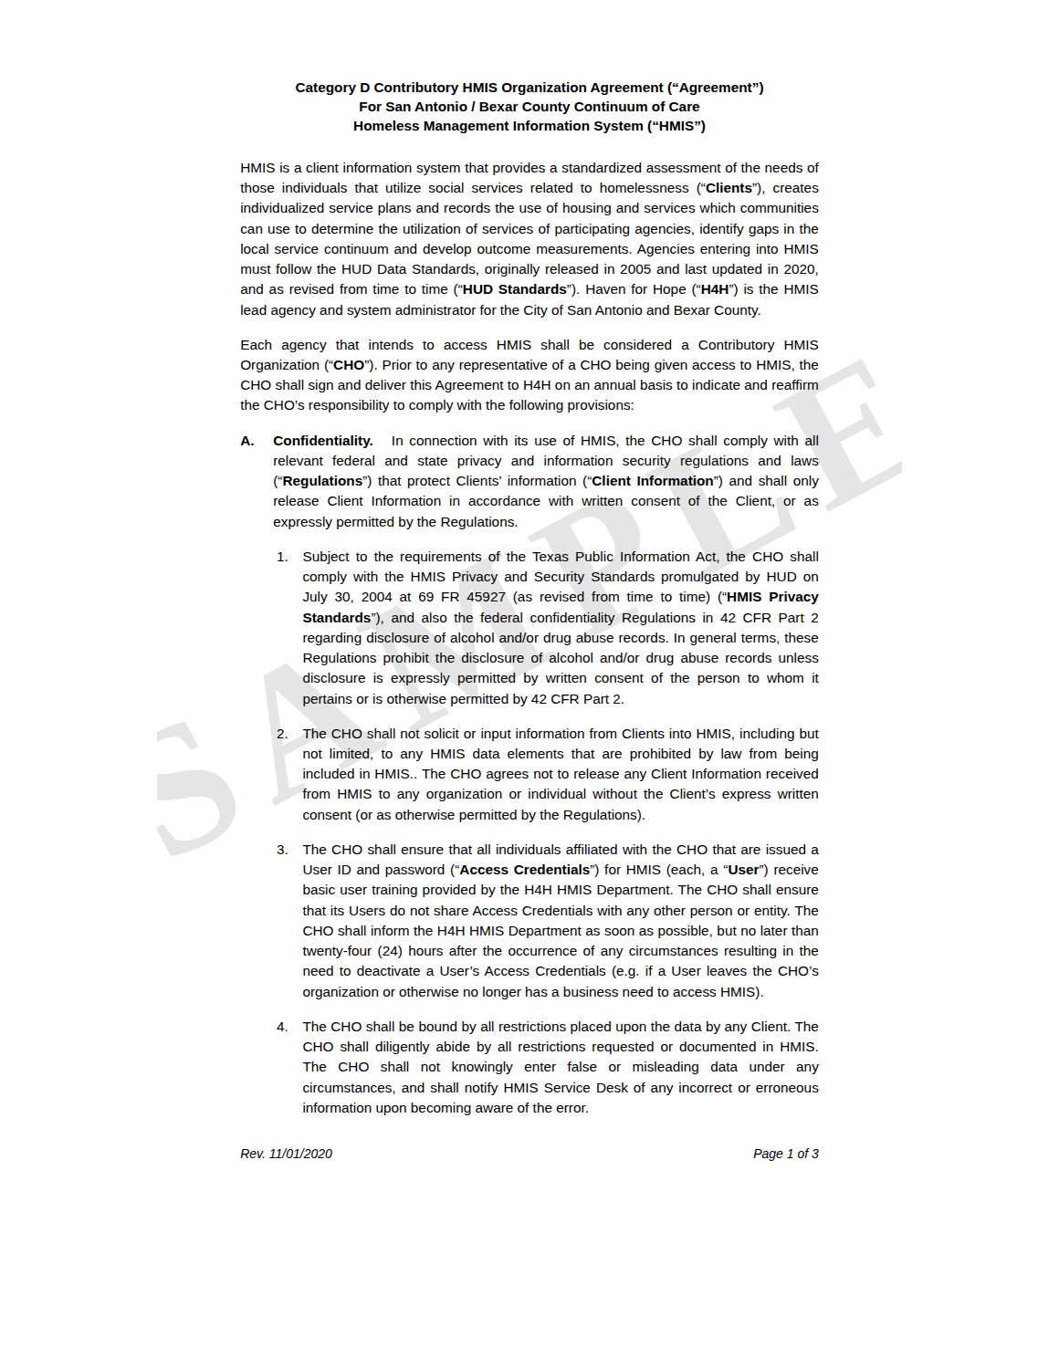SAMPLE
Category D Contributory HMIS Organization Agreement (“Agreement”)
For San Antonio / Bexar County Continuum of Care
Homeless Management Information System (“HMIS”)
HMIS is a client information system that provides a standardized assessment of the needs of those individuals that utilize social services related to homelessness (“Clients”), creates individualized service plans and records the use of housing and services which communities can use to determine the utilization of services of participating agencies, identify gaps in the local service continuum and develop outcome measurements. Agencies entering into HMIS must follow the HUD Data Standards, originally released in 2005 and last updated in 2020, and as revised from time to time (“HUD Standards”). Haven for Hope (“H4H”) is the HMIS lead agency and system administrator for the City of San Antonio and Bexar County.
Each agency that intends to access HMIS shall be considered a Contributory HMIS Organization (“CHO”). Prior to any representative of a CHO being given access to HMIS, the CHO shall sign and deliver this Agreement to H4H on an annual basis to indicate and reaffirm the CHO’s responsibility to comply with the following provisions:
A. Confidentiality. In connection with its use of HMIS, the CHO shall comply with all relevant federal and state privacy and information security regulations and laws (“Regulations”) that protect Clients’ information (“Client Information”) and shall only release Client Information in accordance with written consent of the Client, or as expressly permitted by the Regulations.
1. Subject to the requirements of the Texas Public Information Act, the CHO shall comply with the HMIS Privacy and Security Standards promulgated by HUD on July 30, 2004 at 69 FR 45927 (as revised from time to time) (“HMIS Privacy Standards”), and also the federal confidentiality Regulations in 42 CFR Part 2 regarding disclosure of alcohol and/or drug abuse records. In general terms, these Regulations prohibit the disclosure of alcohol and/or drug abuse records unless disclosure is expressly permitted by written consent of the person to whom it pertains or is otherwise permitted by 42 CFR Part 2.
2. The CHO shall not solicit or input information from Clients into HMIS, including but not limited, to any HMIS data elements that are prohibited by law from being included in HMIS.. The CHO agrees not to release any Client Information received from HMIS to any organization or individual without the Client’s express written consent (or as otherwise permitted by the Regulations).
3. The CHO shall ensure that all individuals affiliated with the CHO that are issued a User ID and password (“Access Credentials”) for HMIS (each, a “User”) receive basic user training provided by the H4H HMIS Department. The CHO shall ensure that its Users do not share Access Credentials with any other person or entity. The CHO shall inform the H4H HMIS Department as soon as possible, but no later than twenty-four (24) hours after the occurrence of any circumstances resulting in the need to deactivate a User’s Access Credentials (e.g. if a User leaves the CHO’s organization or otherwise no longer has a business need to access HMIS).
4. The CHO shall be bound by all restrictions placed upon the data by any Client. The CHO shall diligently abide by all restrictions requested or documented in HMIS. The CHO shall not knowingly enter false or misleading data under any circumstances, and shall notify HMIS Service Desk of any incorrect or erroneous information upon becoming aware of the error.
Rev. 11/01/2020 Page 1 of 3